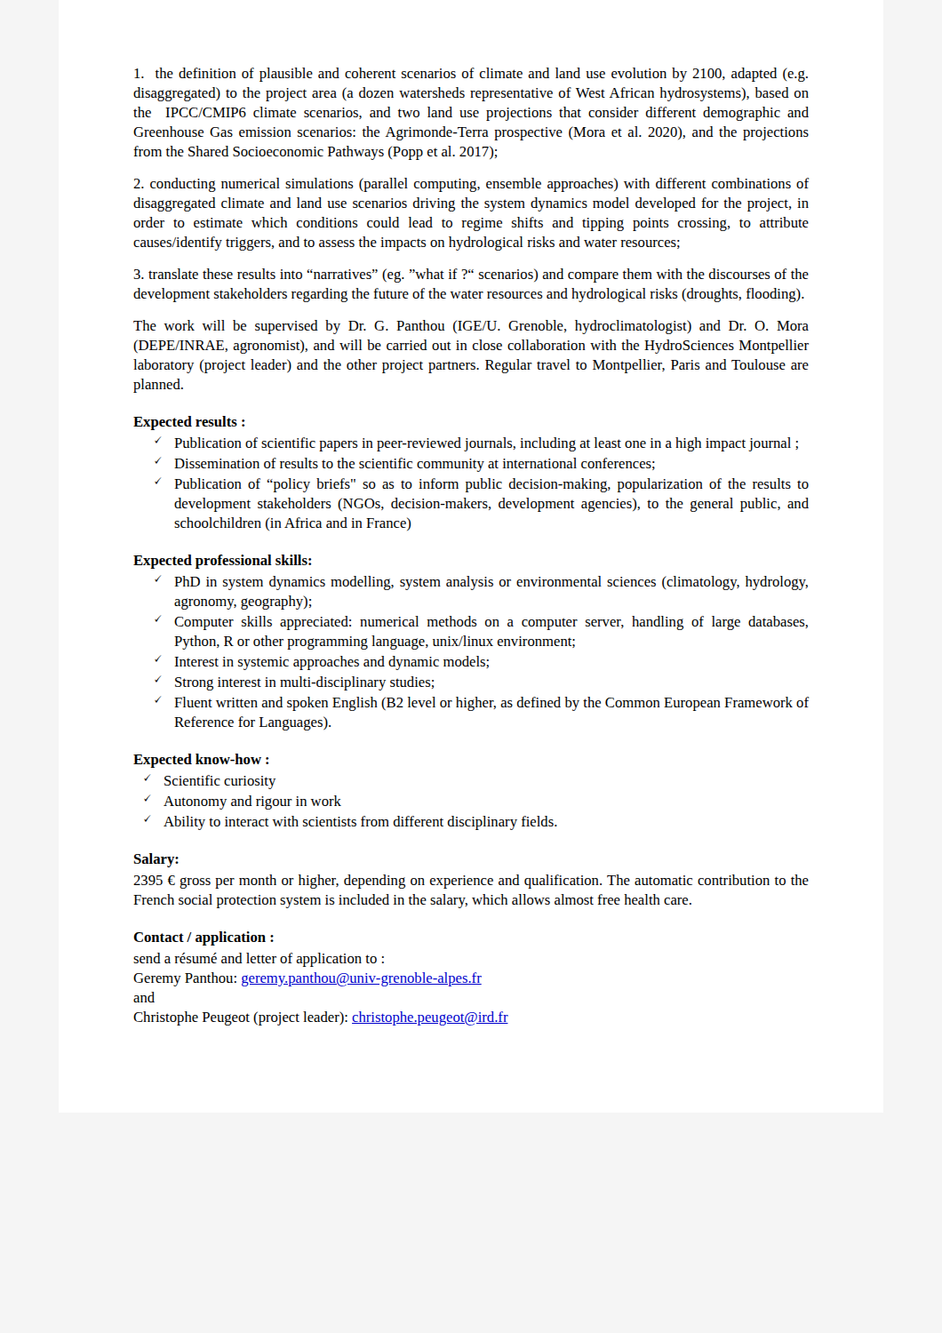1. the definition of plausible and coherent scenarios of climate and land use evolution by 2100, adapted (e.g. disaggregated) to the project area (a dozen watersheds representative of West African hydrosystems), based on the IPCC/CMIP6 climate scenarios, and two land use projections that consider different demographic and Greenhouse Gas emission scenarios: the Agrimonde-Terra prospective (Mora et al. 2020), and the projections from the Shared Socioeconomic Pathways (Popp et al. 2017);
2. conducting numerical simulations (parallel computing, ensemble approaches) with different combinations of disaggregated climate and land use scenarios driving the system dynamics model developed for the project, in order to estimate which conditions could lead to regime shifts and tipping points crossing, to attribute causes/identify triggers, and to assess the impacts on hydrological risks and water resources;
3. translate these results into “narratives” (eg. ”what if ?“ scenarios) and compare them with the discourses of the development stakeholders regarding the future of the water resources and hydrological risks (droughts, flooding).
The work will be supervised by Dr. G. Panthou (IGE/U. Grenoble, hydroclimatologist) and Dr. O. Mora (DEPE/INRAE, agronomist), and will be carried out in close collaboration with the HydroSciences Montpellier laboratory (project leader) and the other project partners. Regular travel to Montpellier, Paris and Toulouse are planned.
Expected results :
Publication of scientific papers in peer-reviewed journals, including at least one in a high impact journal ;
Dissemination of results to the scientific community at international conferences;
Publication of “policy briefs" so as to inform public decision-making, popularization of the results to development stakeholders (NGOs, decision-makers, development agencies), to the general public, and schoolchildren (in Africa and in France)
Expected professional skills:
PhD in system dynamics modelling, system analysis or environmental sciences (climatology, hydrology, agronomy, geography);
Computer skills appreciated: numerical methods on a computer server, handling of large databases, Python, R or other programming language, unix/linux environment;
Interest in systemic approaches and dynamic models;
Strong interest in multi-disciplinary studies;
Fluent written and spoken English (B2 level or higher, as defined by the Common European Framework of Reference for Languages).
Expected know-how :
Scientific curiosity
Autonomy and rigour in work
Ability to interact with scientists from different disciplinary fields.
Salary:
2395 € gross per month or higher, depending on experience and qualification. The automatic contribution to the French social protection system is included in the salary, which allows almost free health care.
Contact / application :
send a résumé and letter of application to :
Geremy Panthou: geremy.panthou@univ-grenoble-alpes.fr
and
Christophe Peugeot (project leader): christophe.peugeot@ird.fr